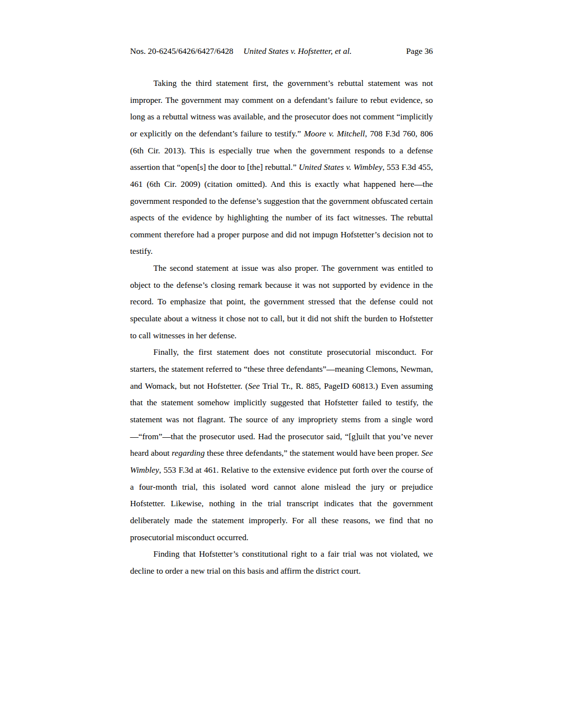Nos. 20-6245/6426/6427/6428 United States v. Hofstetter, et al. Page 36
Taking the third statement first, the government’s rebuttal statement was not improper. The government may comment on a defendant’s failure to rebut evidence, so long as a rebuttal witness was available, and the prosecutor does not comment “implicitly or explicitly on the defendant’s failure to testify.” Moore v. Mitchell, 708 F.3d 760, 806 (6th Cir. 2013). This is especially true when the government responds to a defense assertion that “open[s] the door to [the] rebuttal.” United States v. Wimbley, 553 F.3d 455, 461 (6th Cir. 2009) (citation omitted). And this is exactly what happened here—the government responded to the defense’s suggestion that the government obfuscated certain aspects of the evidence by highlighting the number of its fact witnesses. The rebuttal comment therefore had a proper purpose and did not impugn Hofstetter’s decision not to testify.
The second statement at issue was also proper. The government was entitled to object to the defense’s closing remark because it was not supported by evidence in the record. To emphasize that point, the government stressed that the defense could not speculate about a witness it chose not to call, but it did not shift the burden to Hofstetter to call witnesses in her defense.
Finally, the first statement does not constitute prosecutorial misconduct. For starters, the statement referred to “these three defendants”—meaning Clemons, Newman, and Womack, but not Hofstetter. (See Trial Tr., R. 885, PageID 60813.) Even assuming that the statement somehow implicitly suggested that Hofstetter failed to testify, the statement was not flagrant. The source of any impropriety stems from a single word—“from”—that the prosecutor used. Had the prosecutor said, “[g]uilt that you’ve never heard about regarding these three defendants,” the statement would have been proper. See Wimbley, 553 F.3d at 461. Relative to the extensive evidence put forth over the course of a four-month trial, this isolated word cannot alone mislead the jury or prejudice Hofstetter. Likewise, nothing in the trial transcript indicates that the government deliberately made the statement improperly. For all these reasons, we find that no prosecutorial misconduct occurred.
Finding that Hofstetter’s constitutional right to a fair trial was not violated, we decline to order a new trial on this basis and affirm the district court.